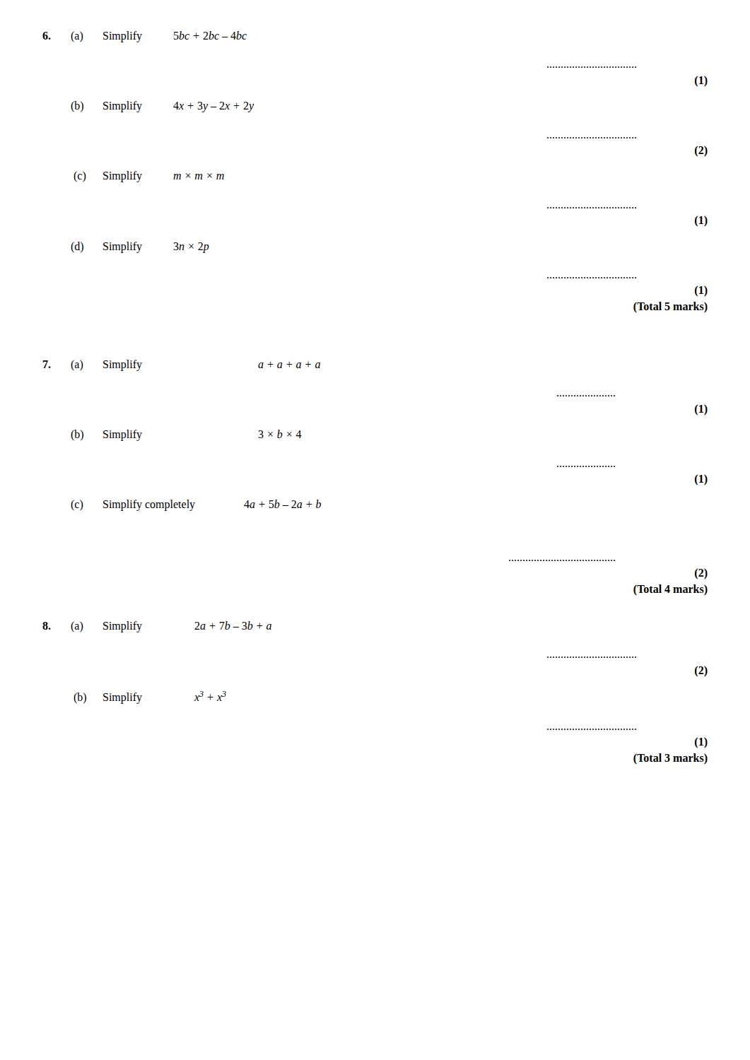6. (a) Simplify 5bc + 2bc – 4bc
................................
(1)
(b) Simplify 4x + 3y – 2x + 2y
................................
(2)
(c) Simplify m × m × m
................................
(1)
(d) Simplify 3n × 2p
................................
(1)
(Total 5 marks)
7. (a) Simplify a + a + a + a
.....................
(1)
(b) Simplify 3 × b × 4
.....................
(1)
(c) Simplify completely 4a + 5b – 2a + b
......................................
(2)
(Total 4 marks)
8. (a) Simplify 2a + 7b – 3b + a
................................
(2)
(b) Simplify x3 + x3
................................
(1)
(Total 3 marks)